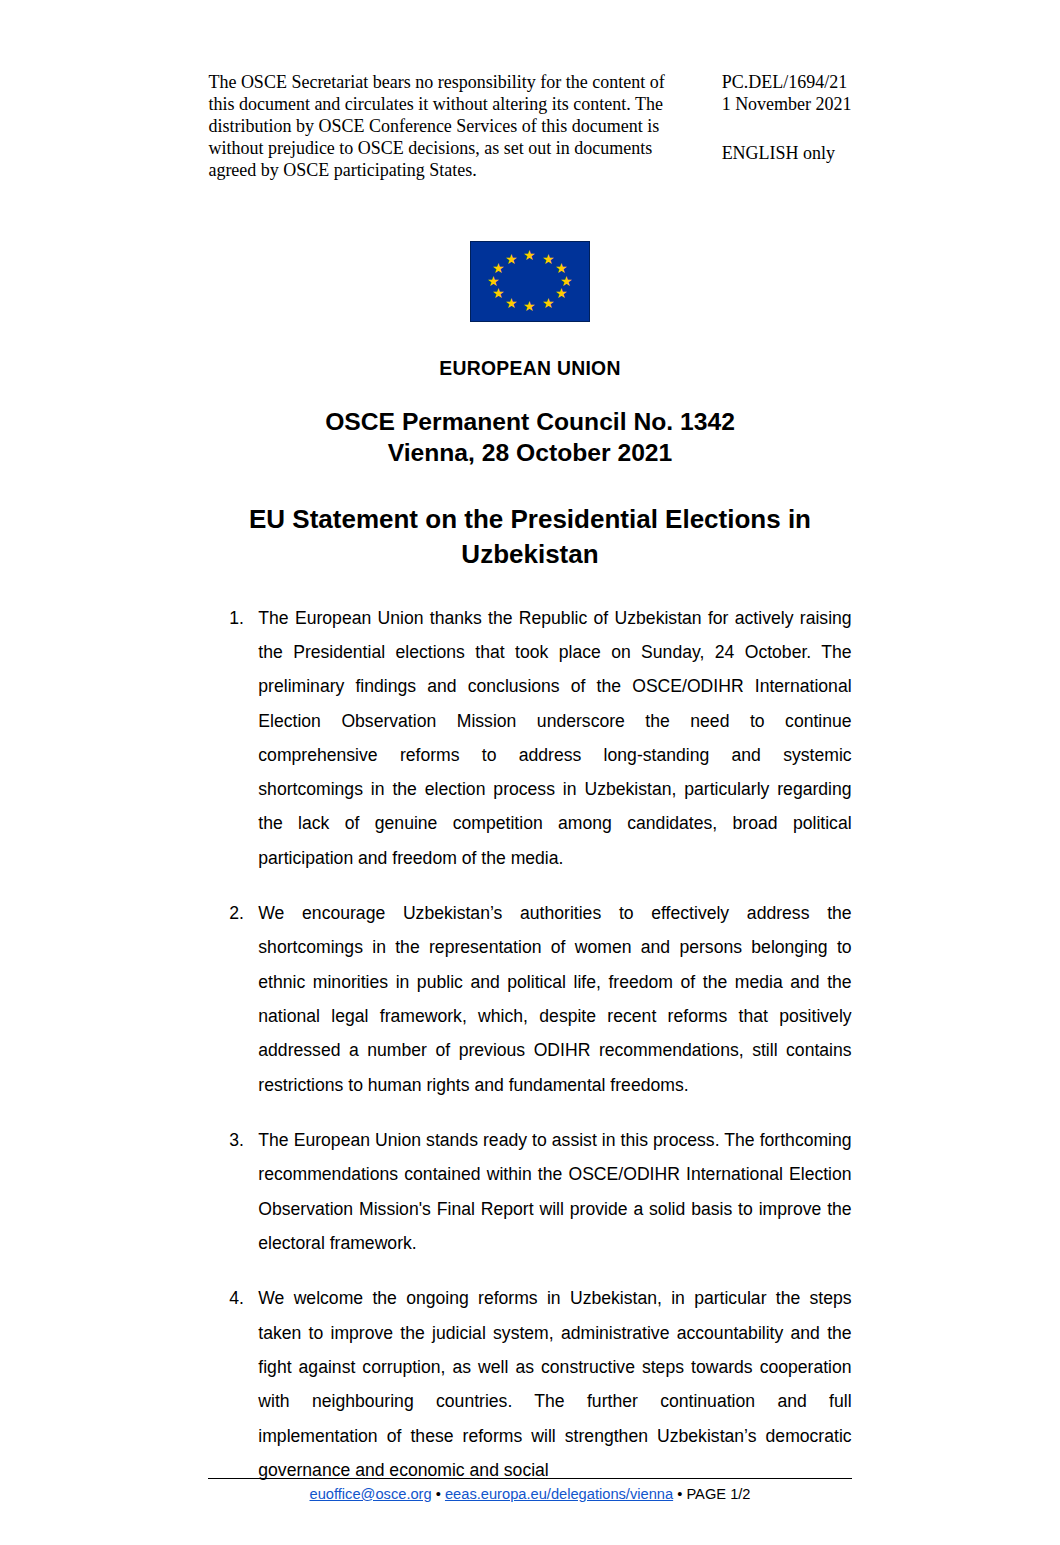The OSCE Secretariat bears no responsibility for the content of this document and circulates it without altering its content. The distribution by OSCE Conference Services of this document is without prejudice to OSCE decisions, as set out in documents agreed by OSCE participating States.
PC.DEL/1694/21
1 November 2021
ENGLISH only
★ ★ ★ ★ ★ ★ ★ ★ ★ ★ ★ ★
EUROPEAN UNION
OSCE Permanent Council No. 1342
Vienna, 28 October 2021
EU Statement on the Presidential Elections in Uzbekistan
The European Union thanks the Republic of Uzbekistan for actively raising the Presidential elections that took place on Sunday, 24 October. The preliminary findings and conclusions of the OSCE/ODIHR International Election Observation Mission underscore the need to continue comprehensive reforms to address long-standing and systemic shortcomings in the election process in Uzbekistan, particularly regarding the lack of genuine competition among candidates, broad political participation and freedom of the media.
We encourage Uzbekistan’s authorities to effectively address the shortcomings in the representation of women and persons belonging to ethnic minorities in public and political life, freedom of the media and the national legal framework, which, despite recent reforms that positively addressed a number of previous ODIHR recommendations, still contains restrictions to human rights and fundamental freedoms.
The European Union stands ready to assist in this process. The forthcoming recommendations contained within the OSCE/ODIHR International Election Observation Mission's Final Report will provide a solid basis to improve the electoral framework.
We welcome the ongoing reforms in Uzbekistan, in particular the steps taken to improve the judicial system, administrative accountability and the fight against corruption, as well as constructive steps towards cooperation with neighbouring countries. The further continuation and full implementation of these reforms will strengthen Uzbekistan’s democratic governance and economic and social
euoffice@osce.org • eeas.europa.eu/delegations/vienna • PAGE 1/2